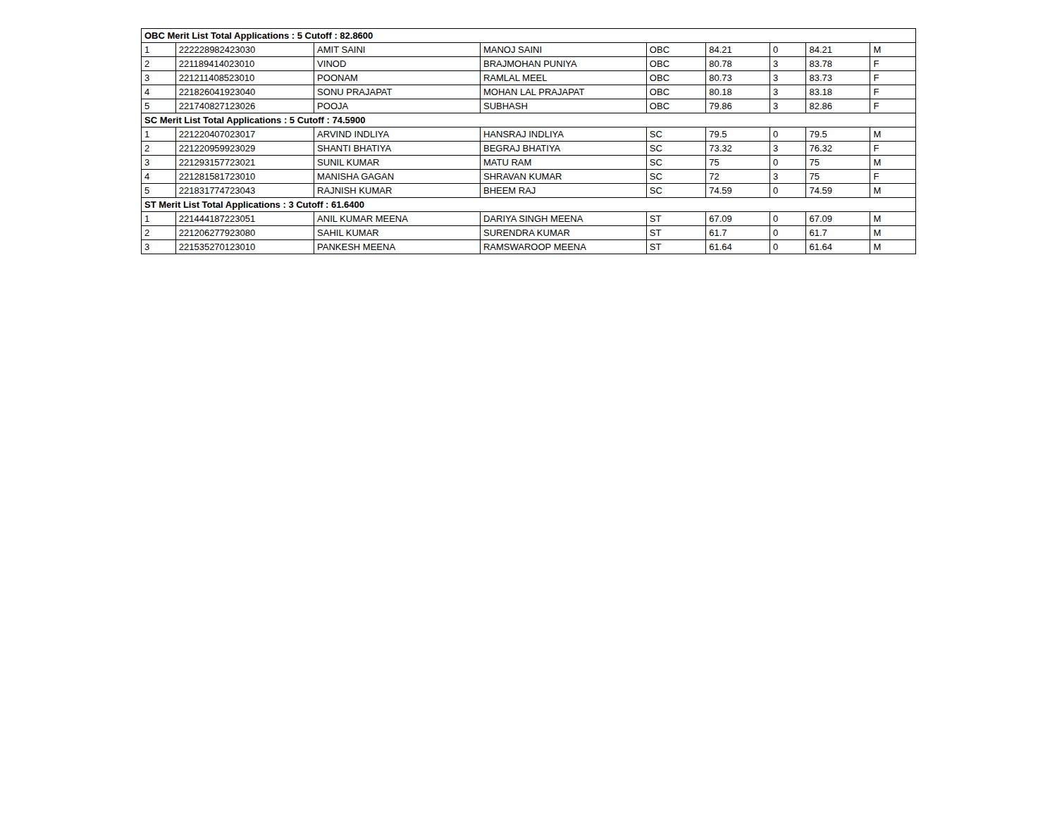| OBC Merit List Total Applications : 5 Cutoff : 82.8600 |
| 1 | 222228982423030 | AMIT SAINI | MANOJ SAINI | OBC | 84.21 | 0 | 84.21 | M |
| 2 | 221189414023010 | VINOD | BRAJMOHAN PUNIYA | OBC | 80.78 | 3 | 83.78 | F |
| 3 | 221211408523010 | POONAM | RAMLAL MEEL | OBC | 80.73 | 3 | 83.73 | F |
| 4 | 221826041923040 | SONU PRAJAPAT | MOHAN LAL PRAJAPAT | OBC | 80.18 | 3 | 83.18 | F |
| 5 | 221740827123026 | POOJA | SUBHASH | OBC | 79.86 | 3 | 82.86 | F |
| SC Merit List Total Applications : 5 Cutoff : 74.5900 |
| 1 | 221220407023017 | ARVIND INDLIYA | HANSRAJ INDLIYA | SC | 79.5 | 0 | 79.5 | M |
| 2 | 221220959923029 | SHANTI BHATIYA | BEGRAJ BHATIYA | SC | 73.32 | 3 | 76.32 | F |
| 3 | 221293157723021 | SUNIL KUMAR | MATU RAM | SC | 75 | 0 | 75 | M |
| 4 | 221281581723010 | MANISHA GAGAN | SHRAVAN KUMAR | SC | 72 | 3 | 75 | F |
| 5 | 221831774723043 | RAJNISH KUMAR | BHEEM RAJ | SC | 74.59 | 0 | 74.59 | M |
| ST Merit List Total Applications : 3 Cutoff : 61.6400 |
| 1 | 221444187223051 | ANIL KUMAR MEENA | DARIYA SINGH MEENA | ST | 67.09 | 0 | 67.09 | M |
| 2 | 221206277923080 | SAHIL KUMAR | SURENDRA KUMAR | ST | 61.7 | 0 | 61.7 | M |
| 3 | 221535270123010 | PANKESH MEENA | RAMSWAROOP MEENA | ST | 61.64 | 0 | 61.64 | M |